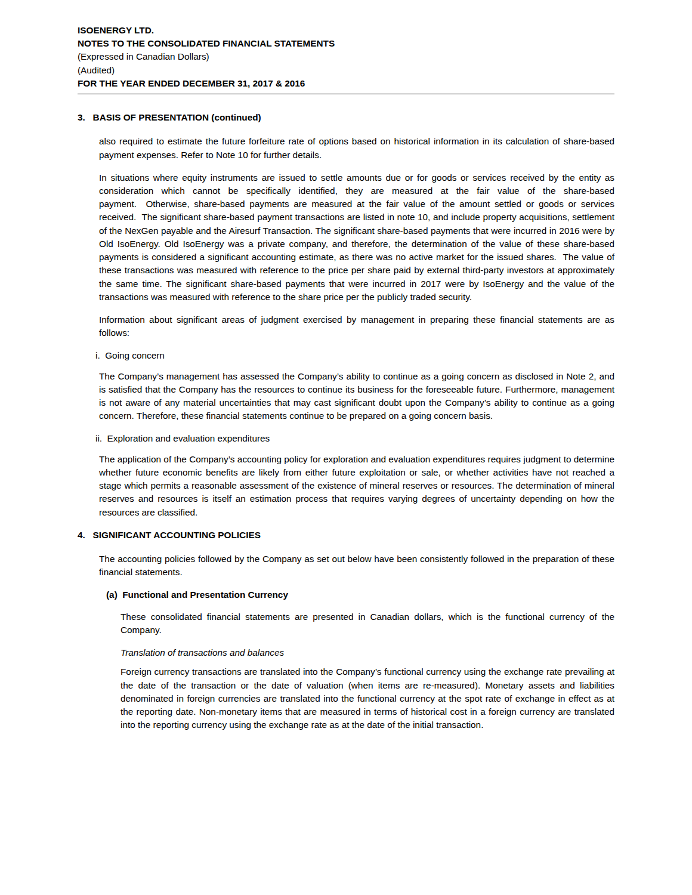ISOENERGY LTD.
NOTES TO THE CONSOLIDATED FINANCIAL STATEMENTS
(Expressed in Canadian Dollars)
(Audited)
FOR THE YEAR ENDED DECEMBER 31, 2017 & 2016
3. BASIS OF PRESENTATION (continued)
also required to estimate the future forfeiture rate of options based on historical information in its calculation of share-based payment expenses. Refer to Note 10 for further details.
In situations where equity instruments are issued to settle amounts due or for goods or services received by the entity as consideration which cannot be specifically identified, they are measured at the fair value of the share-based payment. Otherwise, share-based payments are measured at the fair value of the amount settled or goods or services received. The significant share-based payment transactions are listed in note 10, and include property acquisitions, settlement of the NexGen payable and the Airesurf Transaction. The significant share-based payments that were incurred in 2016 were by Old IsoEnergy. Old IsoEnergy was a private company, and therefore, the determination of the value of these share-based payments is considered a significant accounting estimate, as there was no active market for the issued shares. The value of these transactions was measured with reference to the price per share paid by external third-party investors at approximately the same time. The significant share-based payments that were incurred in 2017 were by IsoEnergy and the value of the transactions was measured with reference to the share price per the publicly traded security.
Information about significant areas of judgment exercised by management in preparing these financial statements are as follows:
i. Going concern
The Company’s management has assessed the Company’s ability to continue as a going concern as disclosed in Note 2, and is satisfied that the Company has the resources to continue its business for the foreseeable future. Furthermore, management is not aware of any material uncertainties that may cast significant doubt upon the Company’s ability to continue as a going concern. Therefore, these financial statements continue to be prepared on a going concern basis.
ii. Exploration and evaluation expenditures
The application of the Company’s accounting policy for exploration and evaluation expenditures requires judgment to determine whether future economic benefits are likely from either future exploitation or sale, or whether activities have not reached a stage which permits a reasonable assessment of the existence of mineral reserves or resources. The determination of mineral reserves and resources is itself an estimation process that requires varying degrees of uncertainty depending on how the resources are classified.
4. SIGNIFICANT ACCOUNTING POLICIES
The accounting policies followed by the Company as set out below have been consistently followed in the preparation of these financial statements.
(a) Functional and Presentation Currency
These consolidated financial statements are presented in Canadian dollars, which is the functional currency of the Company.
Translation of transactions and balances
Foreign currency transactions are translated into the Company’s functional currency using the exchange rate prevailing at the date of the transaction or the date of valuation (when items are re-measured). Monetary assets and liabilities denominated in foreign currencies are translated into the functional currency at the spot rate of exchange in effect as at the reporting date. Non-monetary items that are measured in terms of historical cost in a foreign currency are translated into the reporting currency using the exchange rate as at the date of the initial transaction.